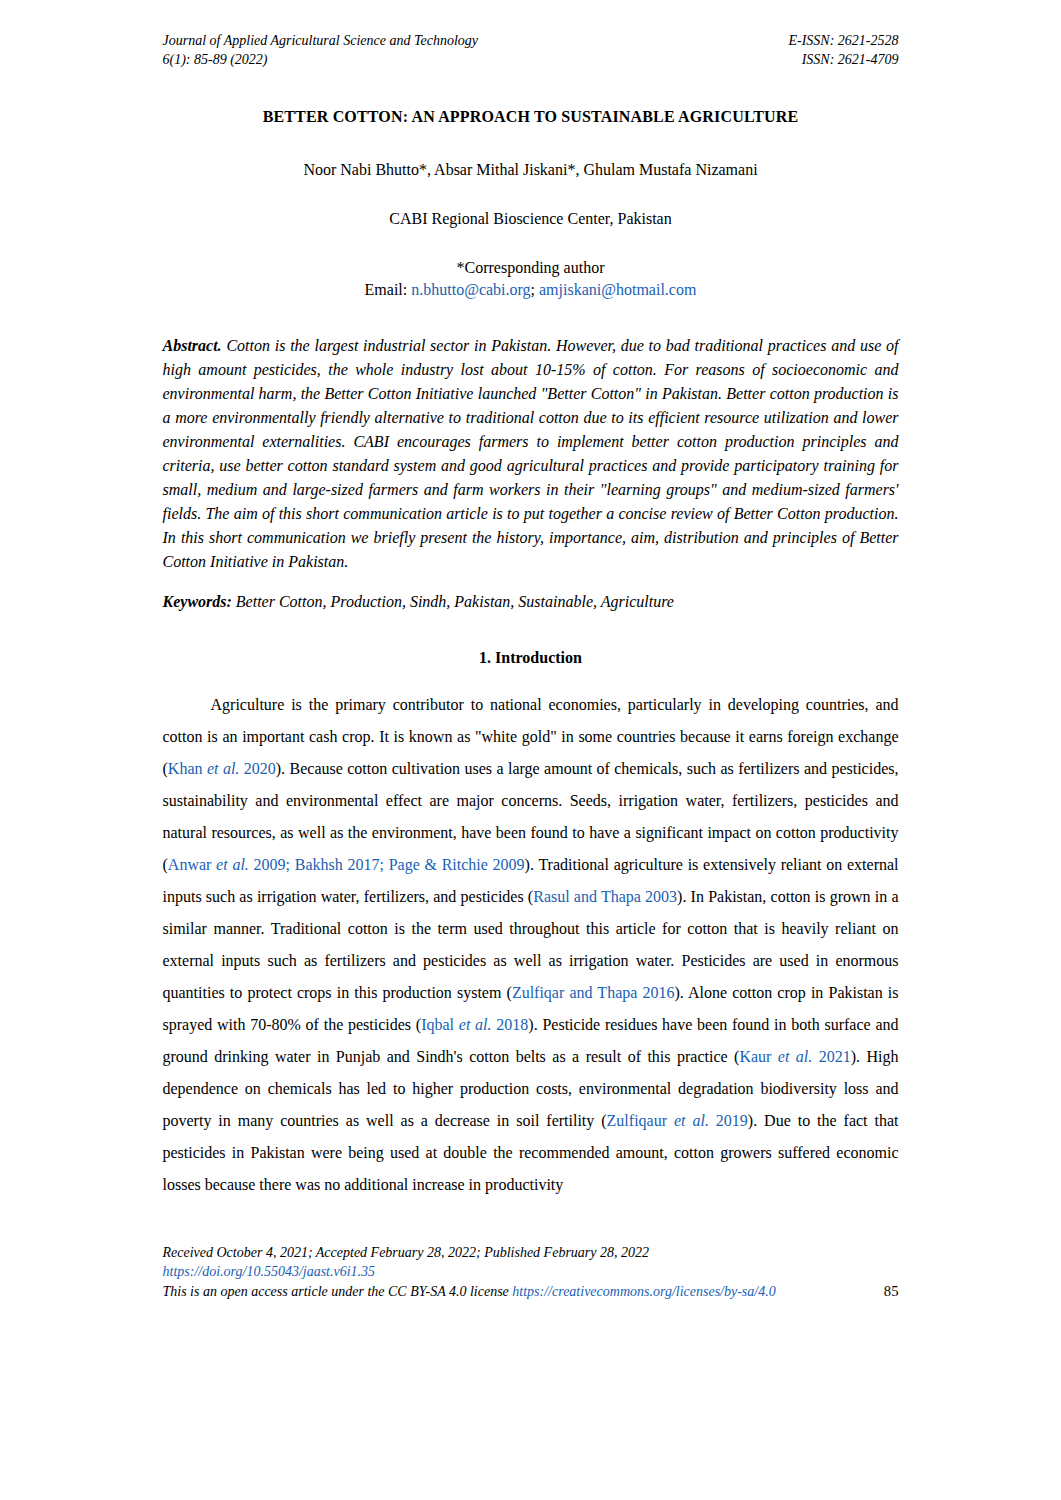Journal of Applied Agricultural Science and Technology
6(1): 85-89 (2022)
E-ISSN: 2621-2528
ISSN: 2621-4709
Better Cotton: An Approach to Sustainable Agriculture
Noor Nabi Bhutto*, Absar Mithal Jiskani*, Ghulam Mustafa Nizamani
CABI Regional Bioscience Center, Pakistan
*Corresponding author
Email: n.bhutto@cabi.org; amjiskani@hotmail.com
Abstract. Cotton is the largest industrial sector in Pakistan. However, due to bad traditional practices and use of high amount pesticides, the whole industry lost about 10-15% of cotton. For reasons of socioeconomic and environmental harm, the Better Cotton Initiative launched "Better Cotton" in Pakistan. Better cotton production is a more environmentally friendly alternative to traditional cotton due to its efficient resource utilization and lower environmental externalities. CABI encourages farmers to implement better cotton production principles and criteria, use better cotton standard system and good agricultural practices and provide participatory training for small, medium and large-sized farmers and farm workers in their "learning groups" and medium-sized farmers' fields. The aim of this short communication article is to put together a concise review of Better Cotton production. In this short communication we briefly present the history, importance, aim, distribution and principles of Better Cotton Initiative in Pakistan.
Keywords: Better Cotton, Production, Sindh, Pakistan, Sustainable, Agriculture
1. Introduction
Agriculture is the primary contributor to national economies, particularly in developing countries, and cotton is an important cash crop. It is known as "white gold" in some countries because it earns foreign exchange (Khan et al. 2020). Because cotton cultivation uses a large amount of chemicals, such as fertilizers and pesticides, sustainability and environmental effect are major concerns. Seeds, irrigation water, fertilizers, pesticides and natural resources, as well as the environment, have been found to have a significant impact on cotton productivity (Anwar et al. 2009; Bakhsh 2017; Page & Ritchie 2009). Traditional agriculture is extensively reliant on external inputs such as irrigation water, fertilizers, and pesticides (Rasul and Thapa 2003). In Pakistan, cotton is grown in a similar manner. Traditional cotton is the term used throughout this article for cotton that is heavily reliant on external inputs such as fertilizers and pesticides as well as irrigation water. Pesticides are used in enormous quantities to protect crops in this production system (Zulfiqar and Thapa 2016). Alone cotton crop in Pakistan is sprayed with 70-80% of the pesticides (Iqbal et al. 2018). Pesticide residues have been found in both surface and ground drinking water in Punjab and Sindh's cotton belts as a result of this practice (Kaur et al. 2021). High dependence on chemicals has led to higher production costs, environmental degradation biodiversity loss and poverty in many countries as well as a decrease in soil fertility (Zulfiqaur et al. 2019). Due to the fact that pesticides in Pakistan were being used at double the recommended amount, cotton growers suffered economic losses because there was no additional increase in productivity
Received October 4, 2021; Accepted February 28, 2022; Published February 28, 2022
https://doi.org/10.55043/jaast.v6i1.35
This is an open access article under the CC BY-SA 4.0 license https://creativecommons.org/licenses/by-sa/4.0
85